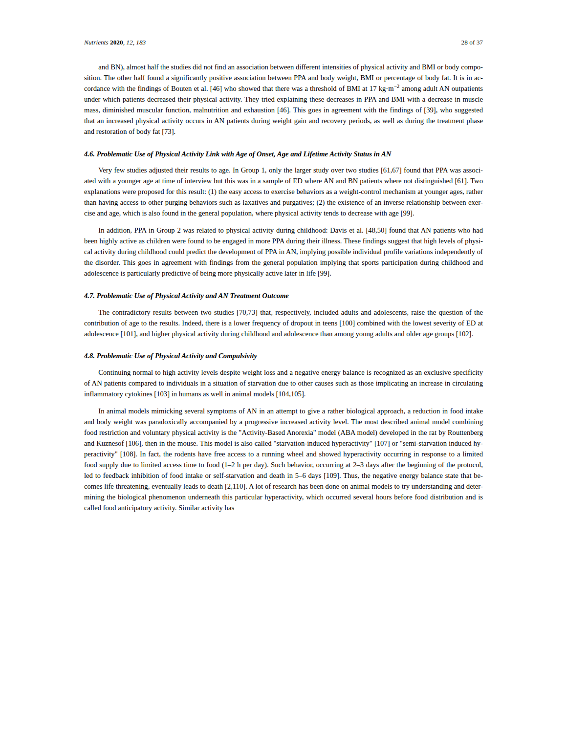Nutrients 2020, 12, 183 28 of 37
and BN), almost half the studies did not find an association between different intensities of physical activity and BMI or body composition. The other half found a significantly positive association between PPA and body weight, BMI or percentage of body fat. It is in accordance with the findings of Bouten et al. [46] who showed that there was a threshold of BMI at 17 kg·m−2 among adult AN outpatients under which patients decreased their physical activity. They tried explaining these decreases in PPA and BMI with a decrease in muscle mass, diminished muscular function, malnutrition and exhaustion [46]. This goes in agreement with the findings of [39], who suggested that an increased physical activity occurs in AN patients during weight gain and recovery periods, as well as during the treatment phase and restoration of body fat [73].
4.6. Problematic Use of Physical Activity Link with Age of Onset, Age and Lifetime Activity Status in AN
Very few studies adjusted their results to age. In Group 1, only the larger study over two studies [61,67] found that PPA was associated with a younger age at time of interview but this was in a sample of ED where AN and BN patients where not distinguished [61]. Two explanations were proposed for this result: (1) the easy access to exercise behaviors as a weight-control mechanism at younger ages, rather than having access to other purging behaviors such as laxatives and purgatives; (2) the existence of an inverse relationship between exercise and age, which is also found in the general population, where physical activity tends to decrease with age [99].
In addition, PPA in Group 2 was related to physical activity during childhood: Davis et al. [48,50] found that AN patients who had been highly active as children were found to be engaged in more PPA during their illness. These findings suggest that high levels of physical activity during childhood could predict the development of PPA in AN, implying possible individual profile variations independently of the disorder. This goes in agreement with findings from the general population implying that sports participation during childhood and adolescence is particularly predictive of being more physically active later in life [99].
4.7. Problematic Use of Physical Activity and AN Treatment Outcome
The contradictory results between two studies [70,73] that, respectively, included adults and adolescents, raise the question of the contribution of age to the results. Indeed, there is a lower frequency of dropout in teens [100] combined with the lowest severity of ED at adolescence [101], and higher physical activity during childhood and adolescence than among young adults and older age groups [102].
4.8. Problematic Use of Physical Activity and Compulsivity
Continuing normal to high activity levels despite weight loss and a negative energy balance is recognized as an exclusive specificity of AN patients compared to individuals in a situation of starvation due to other causes such as those implicating an increase in circulating inflammatory cytokines [103] in humans as well in animal models [104,105].
In animal models mimicking several symptoms of AN in an attempt to give a rather biological approach, a reduction in food intake and body weight was paradoxically accompanied by a progressive increased activity level. The most described animal model combining food restriction and voluntary physical activity is the "Activity-Based Anorexia" model (ABA model) developed in the rat by Routtenberg and Kuznesof [106], then in the mouse. This model is also called "starvation-induced hyperactivity" [107] or "semi-starvation induced hyperactivity" [108]. In fact, the rodents have free access to a running wheel and showed hyperactivity occurring in response to a limited food supply due to limited access time to food (1–2 h per day). Such behavior, occurring at 2–3 days after the beginning of the protocol, led to feedback inhibition of food intake or self-starvation and death in 5–6 days [109]. Thus, the negative energy balance state that becomes life threatening, eventually leads to death [2,110]. A lot of research has been done on animal models to try understanding and determining the biological phenomenon underneath this particular hyperactivity, which occurred several hours before food distribution and is called food anticipatory activity. Similar activity has